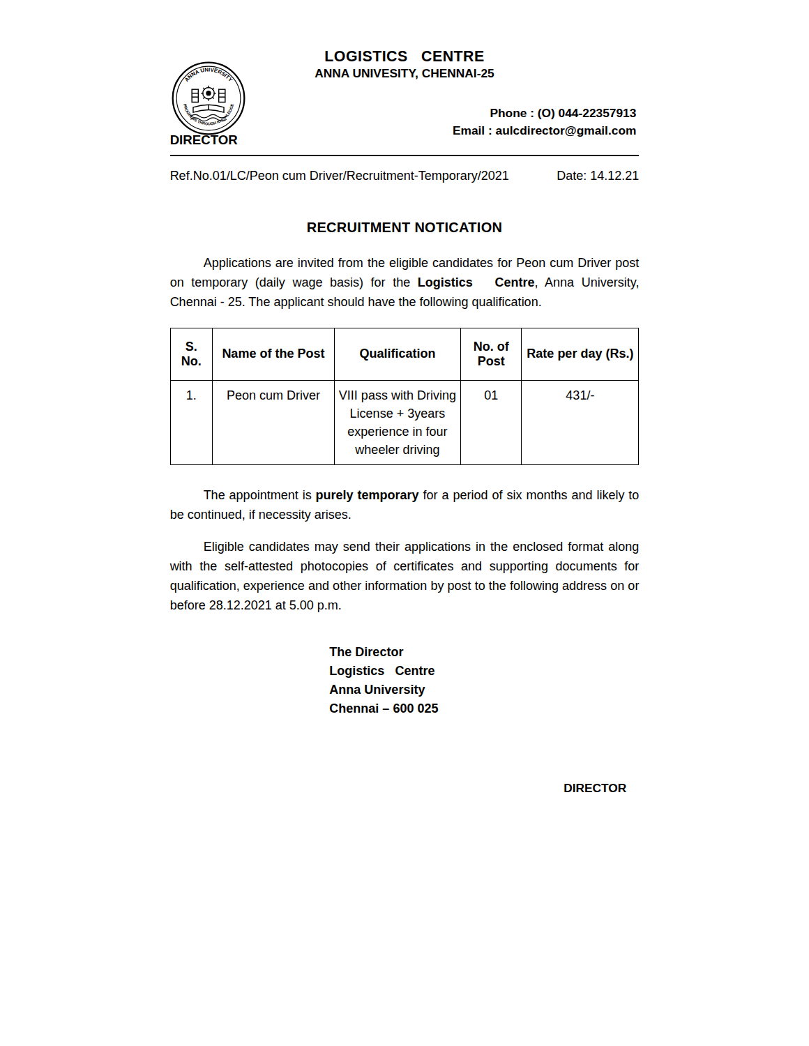ANNA UNIVERSITY PROGRESS THROUGH KNOWLEDGE
LOGISTICS CENTRE
ANNA UNIVESITY, CHENNAI-25
Phone : (O) 044-22357913
Email : aulcdirector@gmail.com
DIRECTOR
Ref.No.01/LC/Peon cum Driver/Recruitment-Temporary/2021 Date: 14.12.21
RECRUITMENT NOTICATION
Applications are invited from the eligible candidates for Peon cum Driver post on temporary (daily wage basis) for the Logistics Centre, Anna University, Chennai - 25. The applicant should have the following qualification.
| S. No. | Name of the Post | Qualification | No. of Post | Rate per day (Rs.) |
| --- | --- | --- | --- | --- |
| 1. | Peon cum Driver | VIII pass with Driving License + 3years experience in four wheeler driving | 01 | 431/- |
The appointment is purely temporary for a period of six months and likely to be continued, if necessity arises.
Eligible candidates may send their applications in the enclosed format along with the self-attested photocopies of certificates and supporting documents for qualification, experience and other information by post to the following address on or before 28.12.2021 at 5.00 p.m.
The Director
Logistics Centre
Anna University
Chennai – 600 025
DIRECTOR